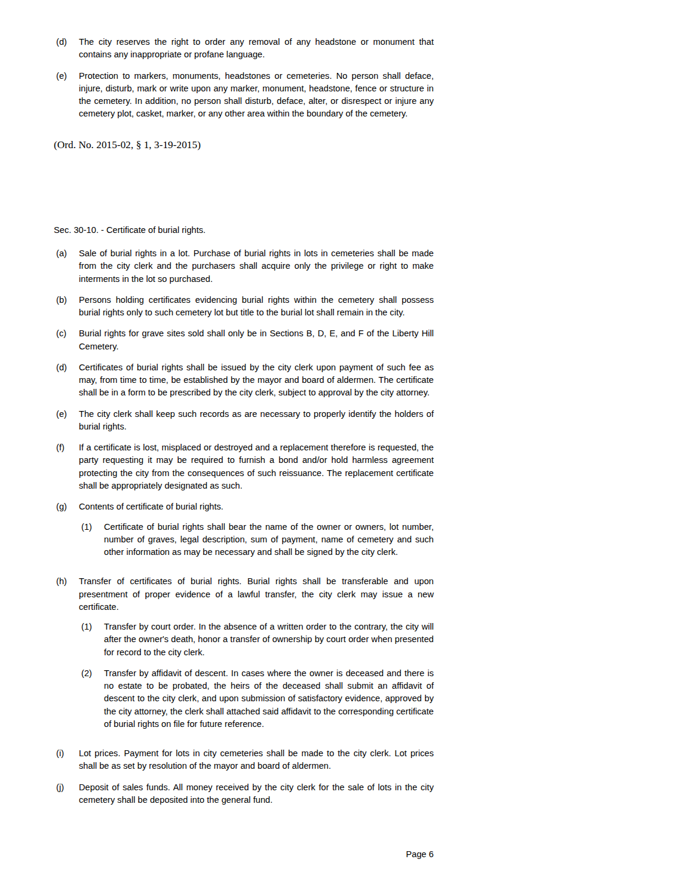(d)
The city reserves the right to order any removal of any headstone or monument that contains any inappropriate or profane language.
(e)
Protection to markers, monuments, headstones or cemeteries. No person shall deface, injure, disturb, mark or write upon any marker, monument, headstone, fence or structure in the cemetery. In addition, no person shall disturb, deface, alter, or disrespect or injure any cemetery plot, casket, marker, or any other area within the boundary of the cemetery.
(Ord. No. 2015-02, § 1, 3-19-2015)
Sec. 30-10. - Certificate of burial rights.
(a)
Sale of burial rights in a lot. Purchase of burial rights in lots in cemeteries shall be made from the city clerk and the purchasers shall acquire only the privilege or right to make interments in the lot so purchased.
(b)
Persons holding certificates evidencing burial rights within the cemetery shall possess burial rights only to such cemetery lot but title to the burial lot shall remain in the city.
(c)
Burial rights for grave sites sold shall only be in Sections B, D, E, and F of the Liberty Hill Cemetery.
(d)
Certificates of burial rights shall be issued by the city clerk upon payment of such fee as may, from time to time, be established by the mayor and board of aldermen. The certificate shall be in a form to be prescribed by the city clerk, subject to approval by the city attorney.
(e)
The city clerk shall keep such records as are necessary to properly identify the holders of burial rights.
(f)
If a certificate is lost, misplaced or destroyed and a replacement therefore is requested, the party requesting it may be required to furnish a bond and/or hold harmless agreement protecting the city from the consequences of such reissuance. The replacement certificate shall be appropriately designated as such.
(g)
Contents of certificate of burial rights.
(1)
Certificate of burial rights shall bear the name of the owner or owners, lot number, number of graves, legal description, sum of payment, name of cemetery and such other information as may be necessary and shall be signed by the city clerk.
(h)
Transfer of certificates of burial rights. Burial rights shall be transferable and upon presentment of proper evidence of a lawful transfer, the city clerk may issue a new certificate.
(1)
Transfer by court order. In the absence of a written order to the contrary, the city will after the owner's death, honor a transfer of ownership by court order when presented for record to the city clerk.
(2)
Transfer by affidavit of descent. In cases where the owner is deceased and there is no estate to be probated, the heirs of the deceased shall submit an affidavit of descent to the city clerk, and upon submission of satisfactory evidence, approved by the city attorney, the clerk shall attached said affidavit to the corresponding certificate of burial rights on file for future reference.
(i)
Lot prices. Payment for lots in city cemeteries shall be made to the city clerk. Lot prices shall be as set by resolution of the mayor and board of aldermen.
(j)
Deposit of sales funds. All money received by the city clerk for the sale of lots in the city cemetery shall be deposited into the general fund.
Page 6